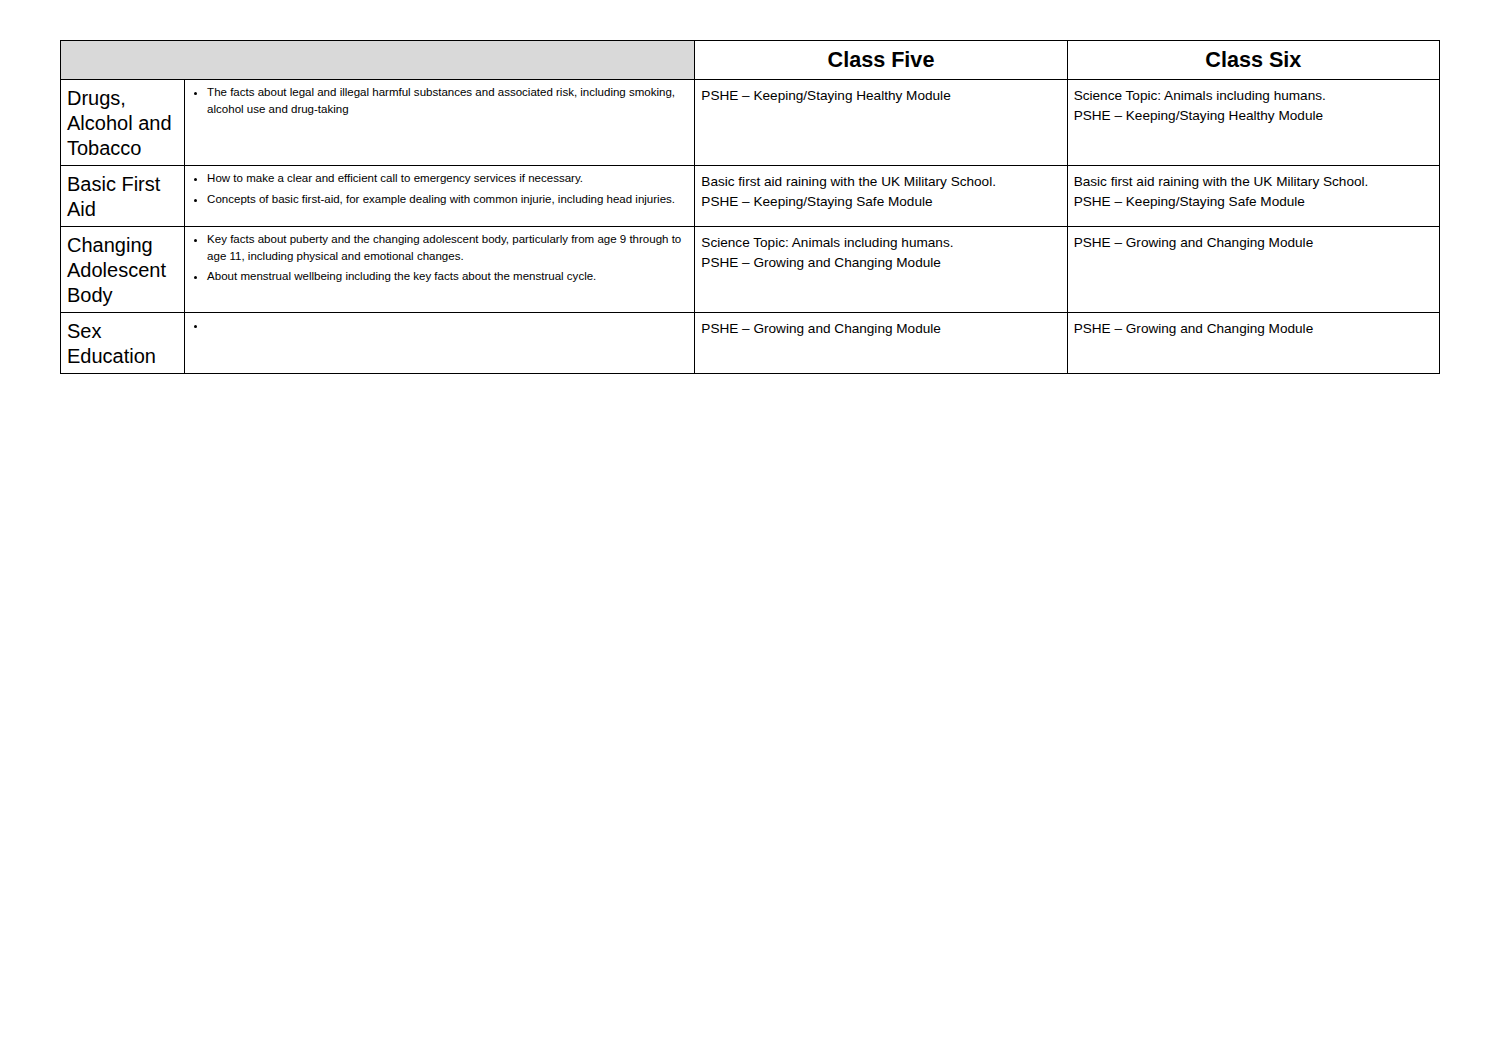| | Class Five | Class Six |
| --- | --- | --- |
| Drugs, Alcohol and Tobacco | The facts about legal and illegal harmful substances and associated risk, including smoking, alcohol use and drug-taking | PSHE – Keeping/Staying Healthy Module | Science Topic: Animals including humans. PSHE – Keeping/Staying Healthy Module |
| Basic First Aid | How to make a clear and efficient call to emergency services if necessary. Concepts of basic first-aid, for example dealing with common injurie, including head injuries. | Basic first aid raining with the UK Military School. PSHE – Keeping/Staying Safe Module | Basic first aid raining with the UK Military School. PSHE – Keeping/Staying Safe Module |
| Changing Adolescent Body | Key facts about puberty and the changing adolescent body, particularly from age 9 through to age 11, including physical and emotional changes. About menstrual wellbeing including the key facts about the menstrual cycle. | Science Topic: Animals including humans. PSHE – Growing and Changing Module | PSHE – Growing and Changing Module |
| Sex Education | | PSHE – Growing and Changing Module | PSHE – Growing and Changing Module |